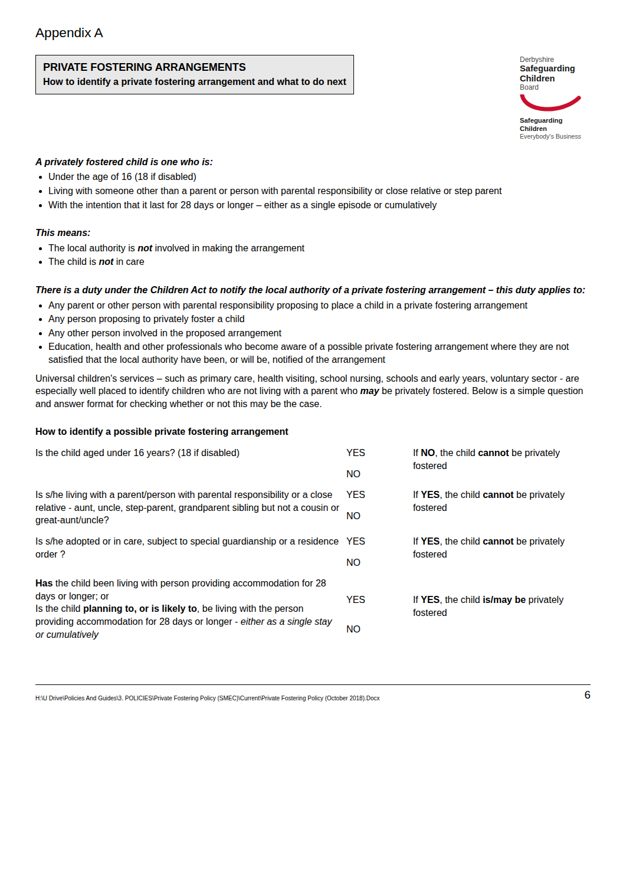Appendix A
PRIVATE FOSTERING ARRANGEMENTS
How to identify a private fostering arrangement and what to do next
Derbyshire
Safeguarding
Children
Board
Safeguarding
Children
Everybody's Business
A privately fostered child is one who is:
Under the age of 16 (18 if disabled)
Living with someone other than a parent or person with parental responsibility or close relative or step parent
With the intention that it last for 28 days or longer – either as a single episode or cumulatively
This means:
The local authority is not involved in making the arrangement
The child is not in care
There is a duty under the Children Act to notify the local authority of a private fostering arrangement – this duty applies to:
Any parent or other person with parental responsibility proposing to place a child in a private fostering arrangement
Any person proposing to privately foster a child
Any other person involved in the proposed arrangement
Education, health and other professionals who become aware of a possible private fostering arrangement where they are not satisfied that the local authority have been, or will be, notified of the arrangement
Universal children's services – such as primary care, health visiting, school nursing, schools and early years, voluntary sector - are especially well placed to identify children who are not living with a parent who may be privately fostered. Below is a simple question and answer format for checking whether or not this may be the case.
How to identify a possible private fostering arrangement
| Is the child aged under 16 years? (18 if disabled) | YES NO | If NO , the child cannot be privately fostered |
| Is s/he living with a parent/person with parental responsibility or a close relative - aunt, uncle, step-parent, grandparent sibling but not a cousin or great-aunt/uncle? | YES NO | If YES , the child cannot be privately fostered |
| Is s/he adopted or in care, subject to special guardianship or a residence order ? | YES NO | If YES , the child cannot be privately fostered |
| Has the child been living with person providing accommodation for 28 days or longer; or Is the child planning to, or is likely to , be living with the person providing accommodation for 28 days or longer - either as a single stay or cumulatively | YES NO | If YES , the child is/may be privately fostered |
H:\U Drive\Policies And Guides\3. POLICIES\Private Fostering Policy (SMEC)\Current\Private Fostering Policy (October 2018).Docx
6